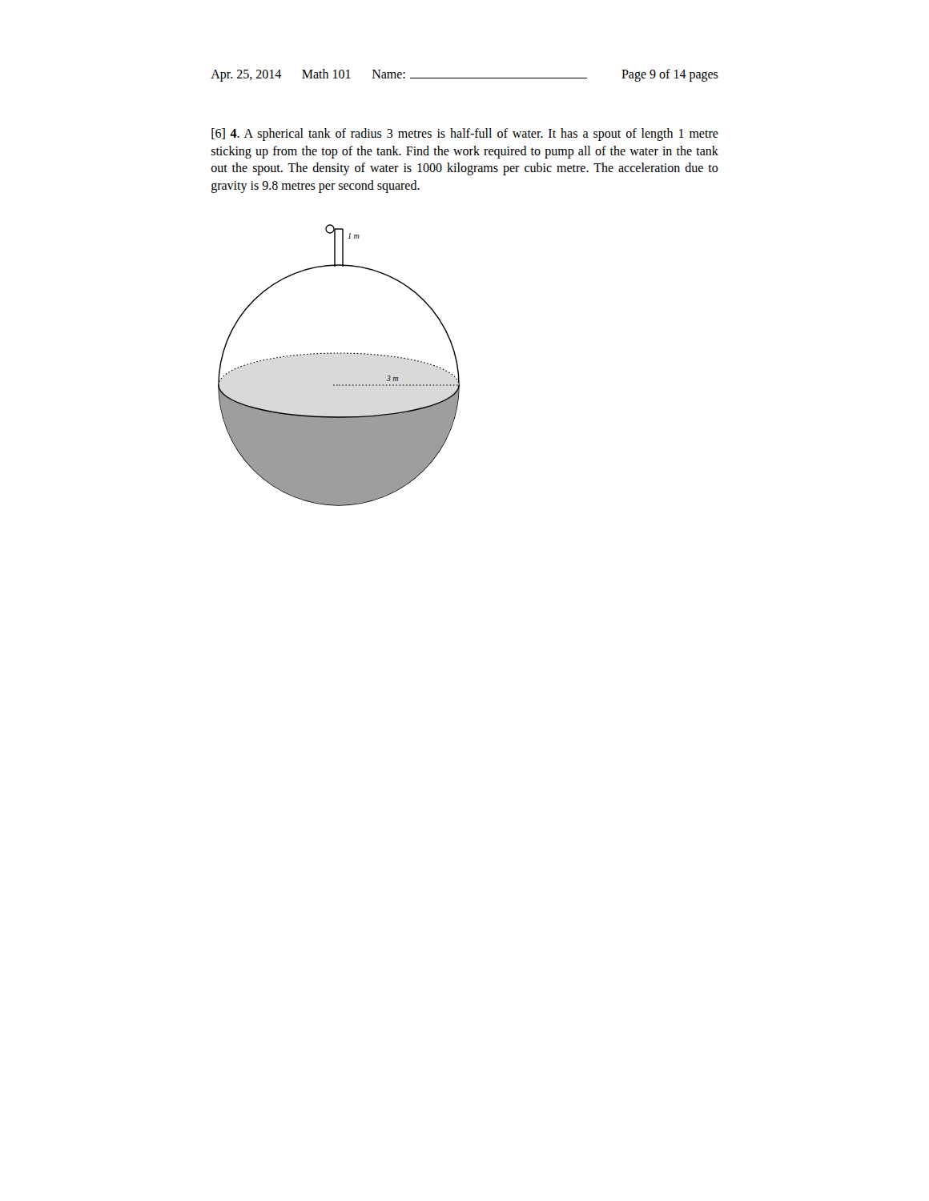Apr. 25, 2014 Math 101 Name:
Page 9 of 14 pages
[6] 4. A spherical tank of radius 3 metres is half-full of water. It has a spout of length 1 metre sticking up from the top of the tank. Find the work required to pump all of the water in the tank out the spout. The density of water is 1000 kilograms per cubic metre. The acceleration due to gravity is 9.8 metres per second squared.
3 m 1 m